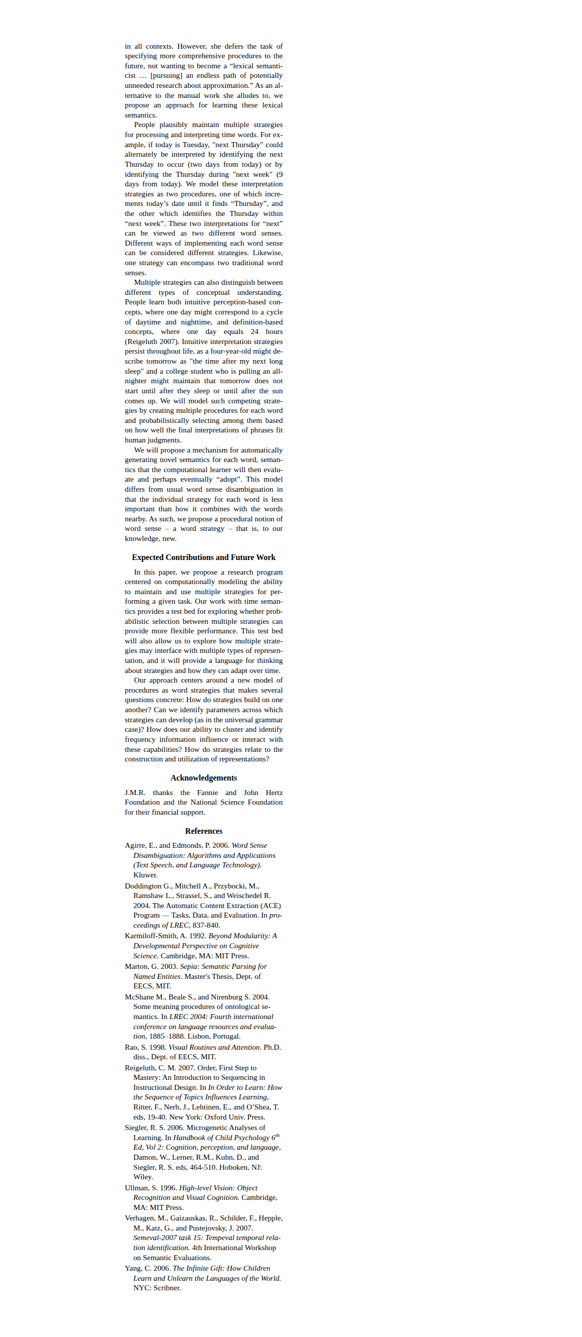in all contexts. However, she defers the task of specifying more comprehensive procedures to the future, not wanting to become a “lexical semanticist … [pursuing] an endless path of potentially unneeded research about approximation.” As an alternative to the manual work she alludes to, we propose an approach for learning these lexical semantics.
People plausibly maintain multiple strategies for processing and interpreting time words. For example, if today is Tuesday, "next Thursday" could alternately be interpreted by identifying the next Thursday to occur (two days from today) or by identifying the Thursday during "next week" (9 days from today). We model these interpretation strategies as two procedures, one of which increments today’s date until it finds “Thursday”, and the other which identifies the Thursday within “next week”. These two interpretations for “next” can be viewed as two different word senses. Different ways of implementing each word sense can be considered different strategies. Likewise, one strategy can encompass two traditional word senses.
Multiple strategies can also distinguish between different types of conceptual understanding. People learn both intuitive perception-based concepts, where one day might correspond to a cycle of daytime and nighttime, and definition-based concepts, where one day equals 24 hours (Reigeluth 2007). Intuitive interpretation strategies persist throughout life, as a four-year-old might describe tomorrow as "the time after my next long sleep" and a college student who is pulling an all-nighter might maintain that tomorrow does not start until after they sleep or until after the sun comes up. We will model such competing strategies by creating multiple procedures for each word and probabilistically selecting among them based on how well the final interpretations of phrases fit human judgments.
We will propose a mechanism for automatically generating novel semantics for each word, semantics that the computational learner will then evaluate and perhaps eventually “adopt”. This model differs from usual word sense disambiguation in that the individual strategy for each word is less important than how it combines with the words nearby. As such, we propose a procedural notion of word sense – a word strategy – that is, to our knowledge, new.
Expected Contributions and Future Work
In this paper, we propose a research program centered on computationally modeling the ability to maintain and use multiple strategies for performing a given task. Our work with time semantics provides a test bed for exploring whether probabilistic selection between multiple strategies can provide more flexible performance. This test bed will also allow us to explore how multiple strategies may interface with multiple types of representation, and it will provide a language for thinking about strategies and how they can adapt over time.
Our approach centers around a new model of procedures as word strategies that makes several questions concrete: How do strategies build on one another? Can we identify parameters across which strategies can develop (as in the universal grammar case)? How does our ability to cluster and identify frequency information influence or interact with these capabilities? How do strategies relate to the construction and utilization of representations?
Acknowledgements
J.M.R. thanks the Fannie and John Hertz Foundation and the National Science Foundation for their financial support.
References
Agirre, E., and Edmonds, P. 2006. Word Sense Disambiguation: Algorithms and Applications (Text Speech, and Language Technology). Kluwer.
Doddington G., Mitchell A., Przybocki, M., Ramshaw L., Strassel, S., and Weischedel R. 2004. The Automatic Content Extraction (ACE) Program — Tasks, Data, and Evaluation. In proceedings of LREC, 837-840.
Karmiloff-Smith, A. 1992. Beyond Modularity: A Developmental Perspective on Cognitive Science. Cambridge, MA: MIT Press.
Marton, G. 2003. Sepia: Semantic Parsing for Named Entities. Master's Thesis, Dept. of EECS, MIT.
McShane M., Beale S., and Nirenburg S. 2004. Some meaning procedures of ontological semantics. In LREC 2004: Fourth international conference on language resources and evaluation, 1885–1888. Lisbon, Portugal.
Rao, S. 1998. Visual Routines and Attention. Ph.D. diss., Dept. of EECS, MIT.
Reigeluth, C. M. 2007. Order, First Step to Mastery: An Introduction to Sequencing in Instructional Design. In In Order to Learn: How the Sequence of Topics Influences Learning, Ritter, F., Nerb, J., Lehtinen, E., and O’Shea, T. eds, 19-40. New York: Oxford Univ. Press.
Siegler, R. S. 2006. Microgenetic Analyses of Learning. In Handbook of Child Psychology 6th Ed, Vol 2: Cognition, perception, and language, Damon, W., Lerner, R.M., Kuhn, D., and Siegler, R. S. eds, 464-510. Hoboken, NJ: Wiley.
Ullman, S. 1996. High-level Vision: Object Recognition and Visual Cognition. Cambridge, MA: MIT Press.
Verhagen, M., Gaizauskas, R., Schilder, F., Hepple, M., Katz, G., and Pustejovsky, J. 2007. Semeval-2007 task 15: Tempeval temporal relation identification. 4th International Workshop on Semantic Evaluations.
Yang, C. 2006. The Infinite Gift: How Children Learn and Unlearn the Languages of the World. NYC: Scribner.